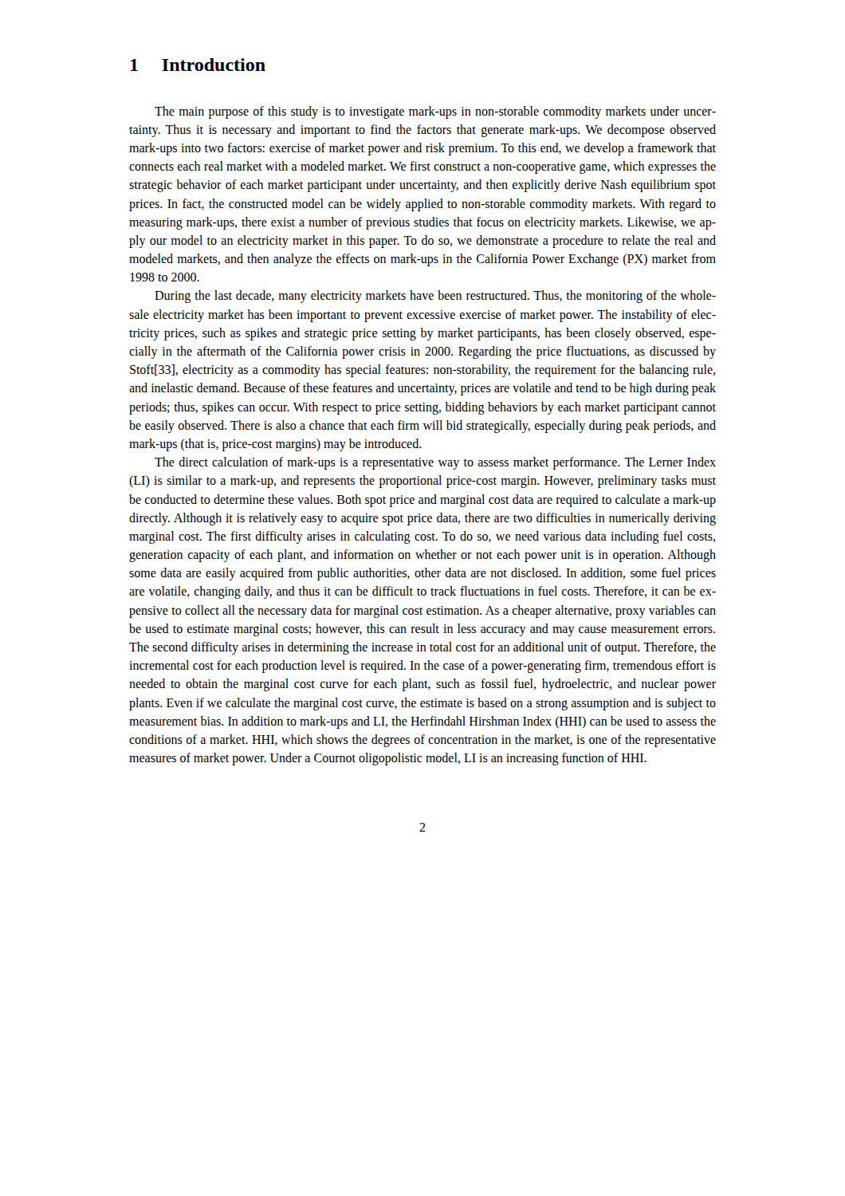1 Introduction
The main purpose of this study is to investigate mark-ups in non-storable commodity markets under uncertainty. Thus it is necessary and important to find the factors that generate mark-ups. We decompose observed mark-ups into two factors: exercise of market power and risk premium. To this end, we develop a framework that connects each real market with a modeled market. We first construct a non-cooperative game, which expresses the strategic behavior of each market participant under uncertainty, and then explicitly derive Nash equilibrium spot prices. In fact, the constructed model can be widely applied to non-storable commodity markets. With regard to measuring mark-ups, there exist a number of previous studies that focus on electricity markets. Likewise, we apply our model to an electricity market in this paper. To do so, we demonstrate a procedure to relate the real and modeled markets, and then analyze the effects on mark-ups in the California Power Exchange (PX) market from 1998 to 2000.
During the last decade, many electricity markets have been restructured. Thus, the monitoring of the wholesale electricity market has been important to prevent excessive exercise of market power. The instability of electricity prices, such as spikes and strategic price setting by market participants, has been closely observed, especially in the aftermath of the California power crisis in 2000. Regarding the price fluctuations, as discussed by Stoft[33], electricity as a commodity has special features: non-storability, the requirement for the balancing rule, and inelastic demand. Because of these features and uncertainty, prices are volatile and tend to be high during peak periods; thus, spikes can occur. With respect to price setting, bidding behaviors by each market participant cannot be easily observed. There is also a chance that each firm will bid strategically, especially during peak periods, and mark-ups (that is, price-cost margins) may be introduced.
The direct calculation of mark-ups is a representative way to assess market performance. The Lerner Index (LI) is similar to a mark-up, and represents the proportional price-cost margin. However, preliminary tasks must be conducted to determine these values. Both spot price and marginal cost data are required to calculate a mark-up directly. Although it is relatively easy to acquire spot price data, there are two difficulties in numerically deriving marginal cost. The first difficulty arises in calculating cost. To do so, we need various data including fuel costs, generation capacity of each plant, and information on whether or not each power unit is in operation. Although some data are easily acquired from public authorities, other data are not disclosed. In addition, some fuel prices are volatile, changing daily, and thus it can be difficult to track fluctuations in fuel costs. Therefore, it can be expensive to collect all the necessary data for marginal cost estimation. As a cheaper alternative, proxy variables can be used to estimate marginal costs; however, this can result in less accuracy and may cause measurement errors. The second difficulty arises in determining the increase in total cost for an additional unit of output. Therefore, the incremental cost for each production level is required. In the case of a power-generating firm, tremendous effort is needed to obtain the marginal cost curve for each plant, such as fossil fuel, hydroelectric, and nuclear power plants. Even if we calculate the marginal cost curve, the estimate is based on a strong assumption and is subject to measurement bias. In addition to mark-ups and LI, the Herfindahl Hirshman Index (HHI) can be used to assess the conditions of a market. HHI, which shows the degrees of concentration in the market, is one of the representative measures of market power. Under a Cournot oligopolistic model, LI is an increasing function of HHI.
2